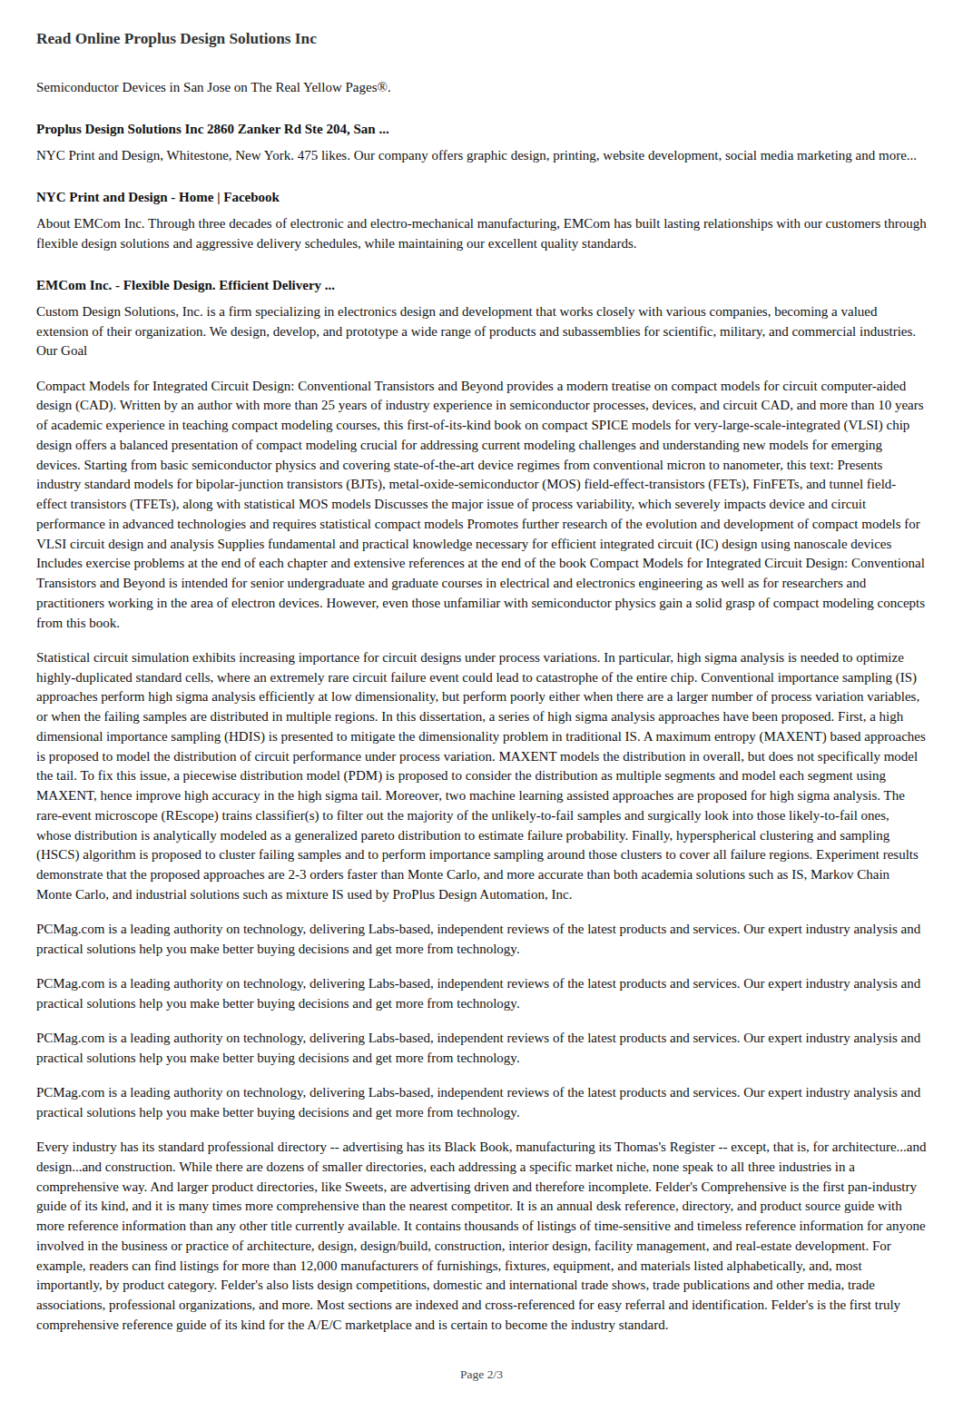Read Online Proplus Design Solutions Inc
Semiconductor Devices in San Jose on The Real Yellow Pages®.
Proplus Design Solutions Inc 2860 Zanker Rd Ste 204, San ...
NYC Print and Design, Whitestone, New York. 475 likes. Our company offers graphic design, printing, website development, social media marketing and more...
NYC Print and Design - Home | Facebook
About EMCom Inc. Through three decades of electronic and electro-mechanical manufacturing, EMCom has built lasting relationships with our customers through flexible design solutions and aggressive delivery schedules, while maintaining our excellent quality standards.
EMCom Inc. - Flexible Design. Efficient Delivery ...
Custom Design Solutions, Inc. is a firm specializing in electronics design and development that works closely with various companies, becoming a valued extension of their organization. We design, develop, and prototype a wide range of products and subassemblies for scientific, military, and commercial industries. Our Goal
Compact Models for Integrated Circuit Design: Conventional Transistors and Beyond provides a modern treatise on compact models for circuit computer-aided design (CAD). Written by an author with more than 25 years of industry experience in semiconductor processes, devices, and circuit CAD, and more than 10 years of academic experience in teaching compact modeling courses, this first-of-its-kind book on compact SPICE models for very-large-scale-integrated (VLSI) chip design offers a balanced presentation of compact modeling crucial for addressing current modeling challenges and understanding new models for emerging devices. Starting from basic semiconductor physics and covering state-of-the-art device regimes from conventional micron to nanometer, this text: Presents industry standard models for bipolar-junction transistors (BJTs), metal-oxide-semiconductor (MOS) field-effect-transistors (FETs), FinFETs, and tunnel field-effect transistors (TFETs), along with statistical MOS models Discusses the major issue of process variability, which severely impacts device and circuit performance in advanced technologies and requires statistical compact models Promotes further research of the evolution and development of compact models for VLSI circuit design and analysis Supplies fundamental and practical knowledge necessary for efficient integrated circuit (IC) design using nanoscale devices Includes exercise problems at the end of each chapter and extensive references at the end of the book Compact Models for Integrated Circuit Design: Conventional Transistors and Beyond is intended for senior undergraduate and graduate courses in electrical and electronics engineering as well as for researchers and practitioners working in the area of electron devices. However, even those unfamiliar with semiconductor physics gain a solid grasp of compact modeling concepts from this book.
Statistical circuit simulation exhibits increasing importance for circuit designs under process variations. In particular, high sigma analysis is needed to optimize highly-duplicated standard cells, where an extremely rare circuit failure event could lead to catastrophe of the entire chip. Conventional importance sampling (IS) approaches perform high sigma analysis efficiently at low dimensionality, but perform poorly either when there are a larger number of process variation variables, or when the failing samples are distributed in multiple regions. In this dissertation, a series of high sigma analysis approaches have been proposed. First, a high dimensional importance sampling (HDIS) is presented to mitigate the dimensionality problem in traditional IS. A maximum entropy (MAXENT) based approaches is proposed to model the distribution of circuit performance under process variation. MAXENT models the distribution in overall, but does not specifically model the tail. To fix this issue, a piecewise distribution model (PDM) is proposed to consider the distribution as multiple segments and model each segment using MAXENT, hence improve high accuracy in the high sigma tail. Moreover, two machine learning assisted approaches are proposed for high sigma analysis. The rare-event microscope (REscope) trains classifier(s) to filter out the majority of the unlikely-to-fail samples and surgically look into those likely-to-fail ones, whose distribution is analytically modeled as a generalized pareto distribution to estimate failure probability. Finally, hyperspherical clustering and sampling (HSCS) algorithm is proposed to cluster failing samples and to perform importance sampling around those clusters to cover all failure regions. Experiment results demonstrate that the proposed approaches are 2-3 orders faster than Monte Carlo, and more accurate than both academia solutions such as IS, Markov Chain Monte Carlo, and industrial solutions such as mixture IS used by ProPlus Design Automation, Inc.
PCMag.com is a leading authority on technology, delivering Labs-based, independent reviews of the latest products and services. Our expert industry analysis and practical solutions help you make better buying decisions and get more from technology.
PCMag.com is a leading authority on technology, delivering Labs-based, independent reviews of the latest products and services. Our expert industry analysis and practical solutions help you make better buying decisions and get more from technology.
PCMag.com is a leading authority on technology, delivering Labs-based, independent reviews of the latest products and services. Our expert industry analysis and practical solutions help you make better buying decisions and get more from technology.
PCMag.com is a leading authority on technology, delivering Labs-based, independent reviews of the latest products and services. Our expert industry analysis and practical solutions help you make better buying decisions and get more from technology.
Every industry has its standard professional directory -- advertising has its Black Book, manufacturing its Thomas's Register -- except, that is, for architecture...and design...and construction. While there are dozens of smaller directories, each addressing a specific market niche, none speak to all three industries in a comprehensive way. And larger product directories, like Sweets, are advertising driven and therefore incomplete. Felder's Comprehensive is the first pan-industry guide of its kind, and it is many times more comprehensive than the nearest competitor. It is an annual desk reference, directory, and product source guide with more reference information than any other title currently available. It contains thousands of listings of time-sensitive and timeless reference information for anyone involved in the business or practice of architecture, design, design/build, construction, interior design, facility management, and real-estate development. For example, readers can find listings for more than 12,000 manufacturers of furnishings, fixtures, equipment, and materials listed alphabetically, and, most importantly, by product category. Felder's also lists design competitions, domestic and international trade shows, trade publications and other media, trade associations, professional organizations, and more. Most sections are indexed and cross-referenced for easy referral and identification. Felder's is the first truly comprehensive reference guide of its kind for the A/E/C marketplace and is certain to become the industry standard.
Page 2/3